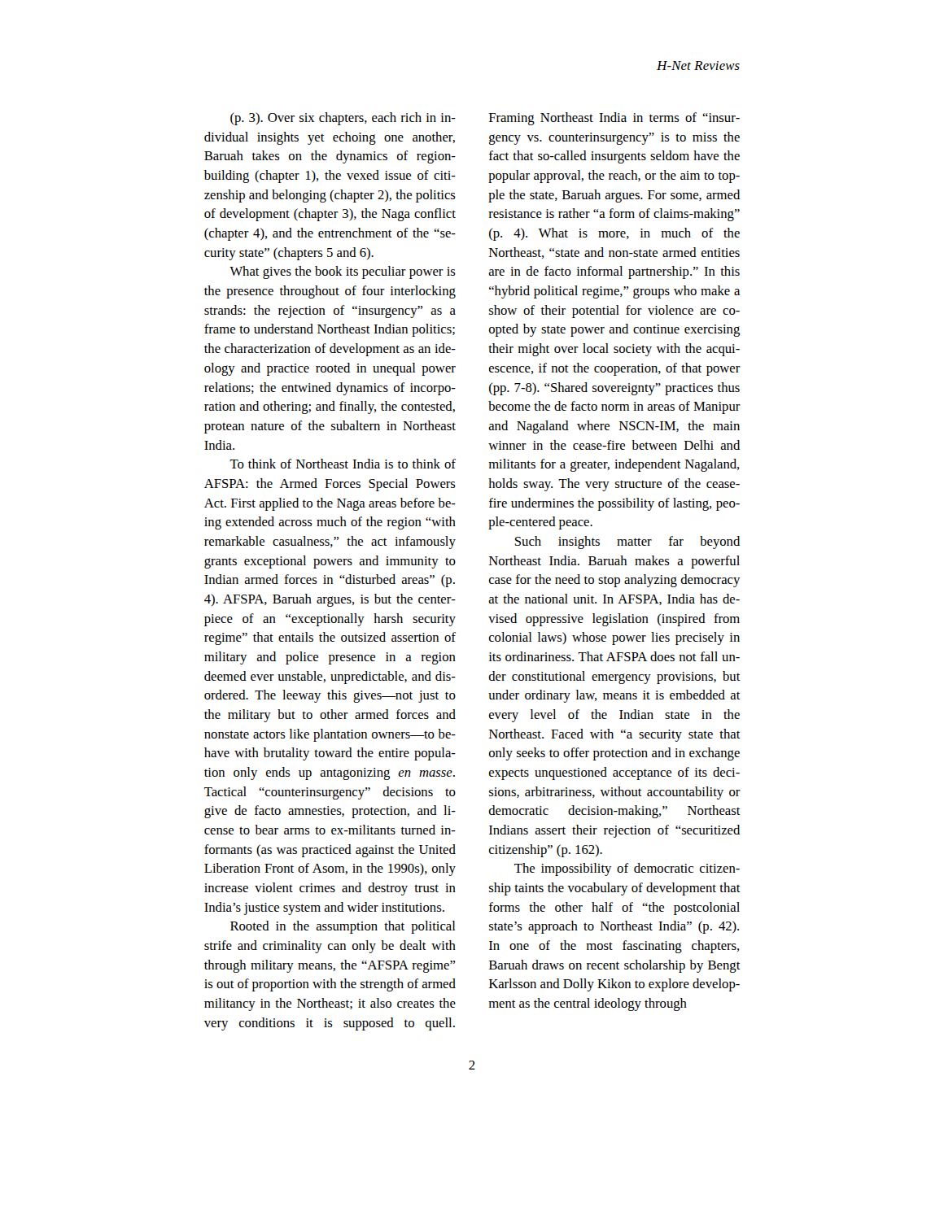H-Net Reviews
(p. 3). Over six chapters, each rich in individual insights yet echoing one another, Baruah takes on the dynamics of region-building (chapter 1), the vexed issue of citizenship and belonging (chapter 2), the politics of development (chapter 3), the Naga conflict (chapter 4), and the entrenchment of the “security state” (chapters 5 and 6).
What gives the book its peculiar power is the presence throughout of four interlocking strands: the rejection of “insurgency” as a frame to understand Northeast Indian politics; the characterization of development as an ideology and practice rooted in unequal power relations; the entwined dynamics of incorporation and othering; and finally, the contested, protean nature of the subaltern in Northeast India.
To think of Northeast India is to think of AFSPA: the Armed Forces Special Powers Act. First applied to the Naga areas before being extended across much of the region “with remarkable casualness,” the act infamously grants exceptional powers and immunity to Indian armed forces in “disturbed areas” (p. 4). AFSPA, Baruah argues, is but the centerpiece of an “exceptionally harsh security regime” that entails the outsized assertion of military and police presence in a region deemed ever unstable, unpredictable, and disordered. The leeway this gives—not just to the military but to other armed forces and nonstate actors like plantation owners—to behave with brutality toward the entire population only ends up antagonizing en masse. Tactical “counterinsurgency” decisions to give de facto amnesties, protection, and license to bear arms to ex-militants turned informants (as was practiced against the United Liberation Front of Asom, in the 1990s), only increase violent crimes and destroy trust in India’s justice system and wider institutions.
Rooted in the assumption that political strife and criminality can only be dealt with through military means, the “AFSPA regime” is out of proportion with the strength of armed militancy in the Northeast; it also creates the very conditions it is supposed to quell. Framing Northeast India in terms of “insurgency vs. counterinsurgency” is to miss the fact that so-called insurgents seldom have the popular approval, the reach, or the aim to topple the state, Baruah argues. For some, armed resistance is rather “a form of claims-making” (p. 4). What is more, in much of the Northeast, “state and non-state armed entities are in de facto informal partnership.” In this “hybrid political regime,” groups who make a show of their potential for violence are co-opted by state power and continue exercising their might over local society with the acquiescence, if not the cooperation, of that power (pp. 7-8). “Shared sovereignty” practices thus become the de facto norm in areas of Manipur and Nagaland where NSCN-IM, the main winner in the cease-fire between Delhi and militants for a greater, independent Nagaland, holds sway. The very structure of the cease-fire undermines the possibility of lasting, people-centered peace.
Such insights matter far beyond Northeast India. Baruah makes a powerful case for the need to stop analyzing democracy at the national unit. In AFSPA, India has devised oppressive legislation (inspired from colonial laws) whose power lies precisely in its ordinariness. That AFSPA does not fall under constitutional emergency provisions, but under ordinary law, means it is embedded at every level of the Indian state in the Northeast. Faced with “a security state that only seeks to offer protection and in exchange expects unquestioned acceptance of its decisions, arbitrariness, without accountability or democratic decision-making,” Northeast Indians assert their rejection of “securitized citizenship” (p. 162).
The impossibility of democratic citizenship taints the vocabulary of development that forms the other half of “the postcolonial state’s approach to Northeast India” (p. 42). In one of the most fascinating chapters, Baruah draws on recent scholarship by Bengt Karlsson and Dolly Kikon to explore development as the central ideology through
2